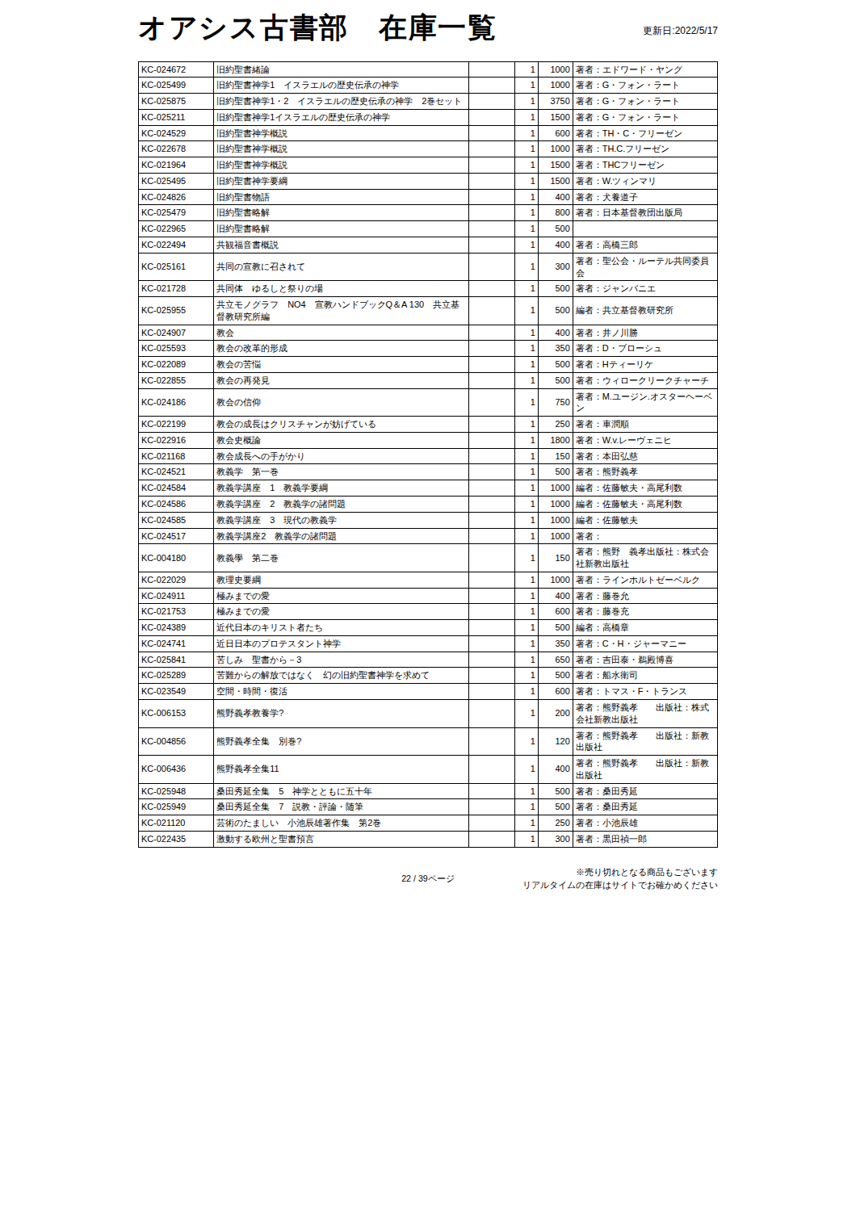オアシス古書部　在庫一覧
更新日:2022/5/17
| KC-024672 | 旧約聖書緒論 | | 1 | 1000 | 著者：エドワード・ヤング |
| KC-025499 | 旧約聖書神学1 イスラエルの歴史伝承の神学 | | 1 | 1000 | 著者：G・フォン・ラート |
| KC-025875 | 旧約聖書神学1・2 イスラエルの歴史伝承の神学 2巻セット | | 1 | 3750 | 著者：G・フォン・ラート |
| KC-025211 | 旧約聖書神学1イスラエルの歴史伝承の神学 | | 1 | 1500 | 著者：G・フォン・ラート |
| KC-024529 | 旧約聖書神学概説 | | 1 | 600 | 著者：TH・C・フリーゼン |
| KC-022678 | 旧約聖書神学概説 | | 1 | 1000 | 著者：TH.C.フリーゼン |
| KC-021964 | 旧約聖書神学概説 | | 1 | 1500 | 著者：THCフリーゼン |
| KC-025495 | 旧約聖書神学要綱 | | 1 | 1500 | 著者：W.ツィンマリ |
| KC-024826 | 旧約聖書物語 | | 1 | 400 | 著者：犬養道子 |
| KC-025479 | 旧約聖書略解 | | 1 | 800 | 著者：日本基督教団出版局 |
| KC-022965 | 旧約聖書略解 | | 1 | 500 | |
| KC-022494 | 共観福音書概説 | | 1 | 400 | 著者：高橋三郎 |
| KC-025161 | 共同の宣教に召されて | | 1 | 300 | 著者：聖公会・ルーテル共同委員会 |
| KC-021728 | 共同体 ゆるしと祭りの場 | | 1 | 500 | 著者：ジャンバニエ |
| KC-025955 | 共立モノグラフ NO4 宣教ハンドブックQ＆A 130 共立基督教研究所編 | | 1 | 500 | 編者：共立基督教研究所 |
| KC-024907 | 教会 | | 1 | 400 | 著者：井ノ川勝 |
| KC-025593 | 教会の改革的形成 | | 1 | 350 | 著者：D・ブローシュ |
| KC-022089 | 教会の苦悩 | | 1 | 500 | 著者：Hティーリケ |
| KC-022855 | 教会の再発見 | | 1 | 500 | 著者：ウィロークリークチャーチ |
| KC-024186 | 教会の信仰 | | 1 | 750 | 著者：M.ユージン.オスターヘーベン |
| KC-022199 | 教会の成長はクリスチャンが妨げている | | 1 | 250 | 著者：車潤順 |
| KC-022916 | 教会史概論 | | 1 | 1800 | 著者：W.v.レーヴェニヒ |
| KC-021168 | 教会成長への手がかり | | 1 | 150 | 著者：本田弘慈 |
| KC-024521 | 教義学 第一巻 | | 1 | 500 | 著者：熊野義孝 |
| KC-024584 | 教義学講座 1 教義学要綱 | | 1 | 1000 | 編者：佐藤敏夫・高尾利数 |
| KC-024586 | 教義学講座 2 教義学の諸問題 | | 1 | 1000 | 編者：佐藤敏夫・高尾利数 |
| KC-024585 | 教義学講座 3 現代の教義学 | | 1 | 1000 | 編者：佐藤敏夫 |
| KC-024517 | 教義学講座2 教義学の諸問題 | | 1 | 1000 | 著者： |
| KC-004180 | 教義學 第二巻 | | 1 | 150 | 著者：熊野 義孝出版社：株式会社新教出版社 |
| KC-022029 | 教理史要綱 | | 1 | 1000 | 著者：ラインホルトゼーベルク |
| KC-024911 | 極みまでの愛 | | 1 | 400 | 著者：藤巻允 |
| KC-021753 | 極みまでの愛 | | 1 | 600 | 著者：藤巻充 |
| KC-024389 | 近代日本のキリスト者たち | | 1 | 500 | 編者：高橋章 |
| KC-024741 | 近日日本のプロテスタント神学 | | 1 | 350 | 著者：C・H・ジャーマニー |
| KC-025841 | 苦しみ 聖書から－3 | | 1 | 650 | 著者：吉田泰・鵜殿博喜 |
| KC-025289 | 苦難からの解放ではなく 幻の旧約聖書神学を求めて | | 1 | 500 | 著者：船水衛司 |
| KC-023549 | 空間・時間・復活 | | 1 | 600 | 著者：トマス・F・トランス |
| KC-006153 | 熊野義孝教養学? | | 1 | 200 | 著者：熊野義孝 出版社：株式会社新教出版社 |
| KC-004856 | 熊野義孝全集 別巻? | | 1 | 120 | 著者：熊野義孝 出版社：新教出版社 |
| KC-006436 | 熊野義孝全集11 | | 1 | 400 | 著者：熊野義孝 出版社：新教出版社 |
| KC-025948 | 桑田秀延全集 5 神学とともに五十年 | | 1 | 500 | 著者：桑田秀延 |
| KC-025949 | 桑田秀延全集 7 説教・評論・随筆 | | 1 | 500 | 著者：桑田秀延 |
| KC-021120 | 芸術のたましい 小池辰雄著作集 第2巻 | | 1 | 250 | 著者：小池辰雄 |
| KC-022435 | 激動する欧州と聖書預言 | | 1 | 300 | 著者：黒田禎一郎 |
※売り切れとなる商品もございます
リアルタイムの在庫はサイトでお確かめください
22 / 39ページ